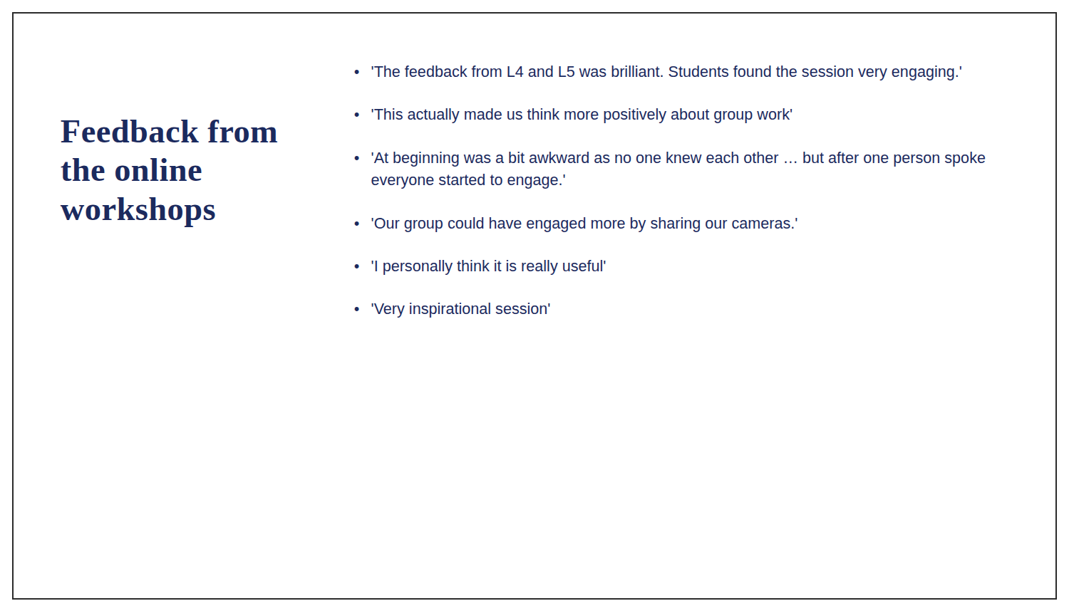Feedback from the online workshops
'The feedback from L4 and L5 was brilliant. Students found the session very engaging.'
'This actually made us think more positively about group work'
'At beginning was a bit awkward as no one knew each other … but after one person spoke everyone started to engage.'
'Our group could have engaged more by sharing our cameras.'
'I personally think it is really useful'
'Very inspirational session'